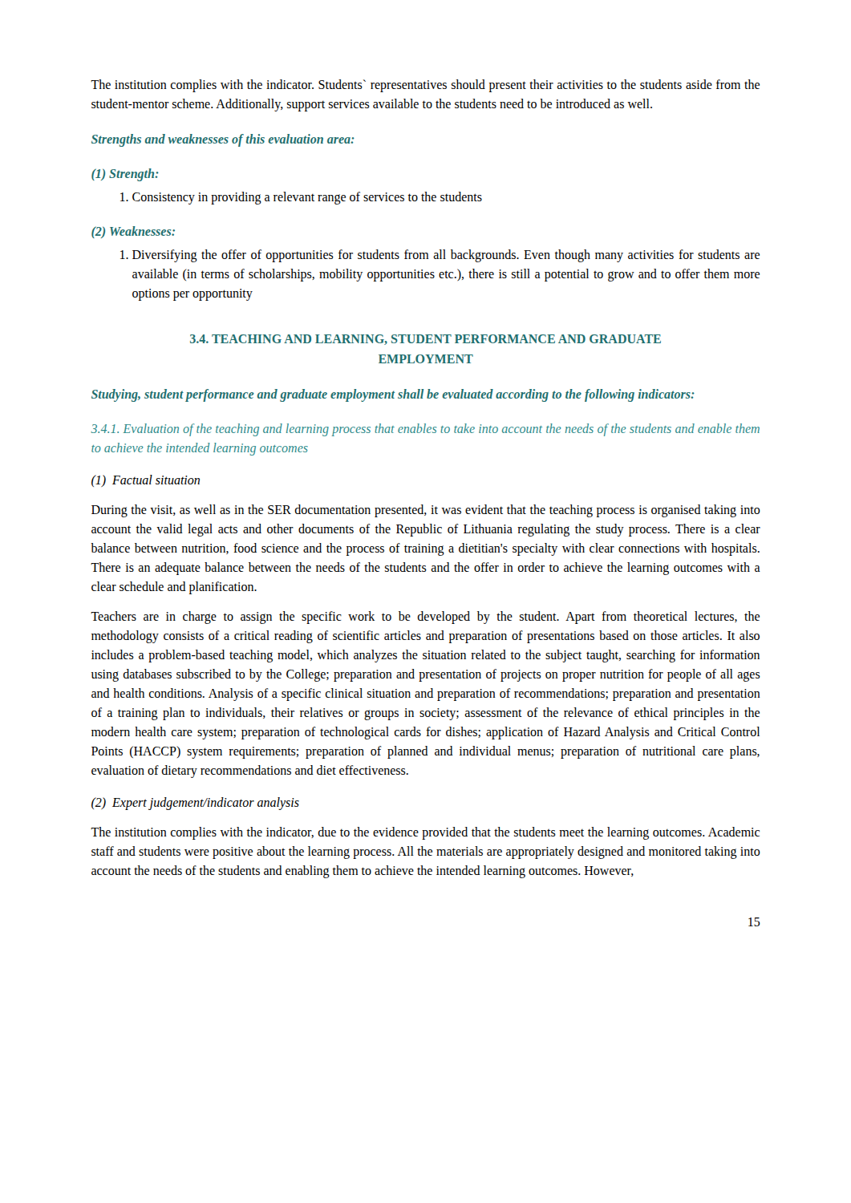The institution complies with the indicator. Students` representatives should present their activities to the students aside from the student-mentor scheme. Additionally, support services available to the students need to be introduced as well.
Strengths and weaknesses of this evaluation area:
(1) Strength:
Consistency in providing a relevant range of services to the students
(2) Weaknesses:
Diversifying the offer of opportunities for students from all backgrounds. Even though many activities for students are available (in terms of scholarships, mobility opportunities etc.), there is still a potential to grow and to offer them more options per opportunity
3.4. TEACHING AND LEARNING, STUDENT PERFORMANCE AND GRADUATE EMPLOYMENT
Studying, student performance and graduate employment shall be evaluated according to the following indicators:
3.4.1. Evaluation of the teaching and learning process that enables to take into account the needs of the students and enable them to achieve the intended learning outcomes
(1) Factual situation
During the visit, as well as in the SER documentation presented, it was evident that the teaching process is organised taking into account the valid legal acts and other documents of the Republic of Lithuania regulating the study process. There is a clear balance between nutrition, food science and the process of training a dietitian's specialty with clear connections with hospitals. There is an adequate balance between the needs of the students and the offer in order to achieve the learning outcomes with a clear schedule and planification.
Teachers are in charge to assign the specific work to be developed by the student. Apart from theoretical lectures, the methodology consists of a critical reading of scientific articles and preparation of presentations based on those articles. It also includes a problem-based teaching model, which analyzes the situation related to the subject taught, searching for information using databases subscribed to by the College; preparation and presentation of projects on proper nutrition for people of all ages and health conditions. Analysis of a specific clinical situation and preparation of recommendations; preparation and presentation of a training plan to individuals, their relatives or groups in society; assessment of the relevance of ethical principles in the modern health care system; preparation of technological cards for dishes; application of Hazard Analysis and Critical Control Points (HACCP) system requirements; preparation of planned and individual menus; preparation of nutritional care plans, evaluation of dietary recommendations and diet effectiveness.
(2) Expert judgement/indicator analysis
The institution complies with the indicator, due to the evidence provided that the students meet the learning outcomes. Academic staff and students were positive about the learning process. All the materials are appropriately designed and monitored taking into account the needs of the students and enabling them to achieve the intended learning outcomes. However,
15